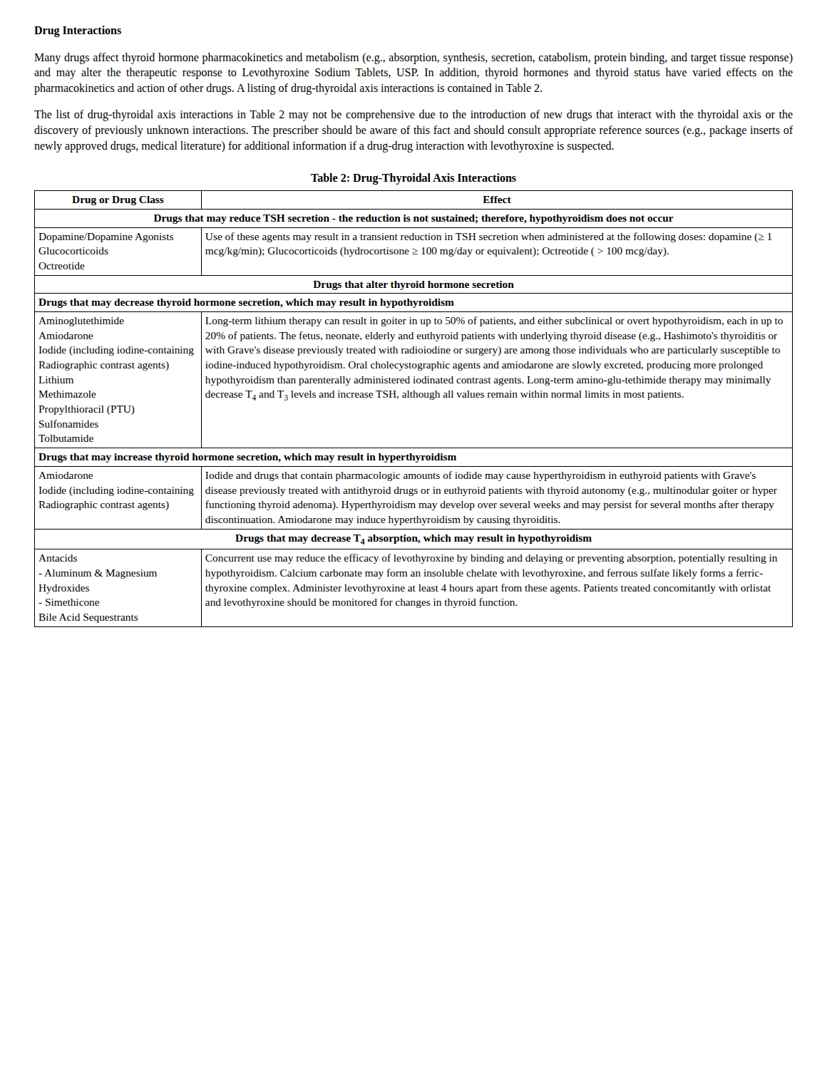Drug Interactions
Many drugs affect thyroid hormone pharmacokinetics and metabolism (e.g., absorption, synthesis, secretion, catabolism, protein binding, and target tissue response) and may alter the therapeutic response to Levothyroxine Sodium Tablets, USP. In addition, thyroid hormones and thyroid status have varied effects on the pharmacokinetics and action of other drugs. A listing of drug-thyroidal axis interactions is contained in Table 2.
The list of drug-thyroidal axis interactions in Table 2 may not be comprehensive due to the introduction of new drugs that interact with the thyroidal axis or the discovery of previously unknown interactions. The prescriber should be aware of this fact and should consult appropriate reference sources (e.g., package inserts of newly approved drugs, medical literature) for additional information if a drug-drug interaction with levothyroxine is suspected.
Table 2: Drug-Thyroidal Axis Interactions
| Drug or Drug Class | Effect |
| --- | --- |
| Drugs that may reduce TSH secretion - the reduction is not sustained; therefore, hypothyroidism does not occur |
| Dopamine/Dopamine Agonists Glucocorticoids Octreotide | Use of these agents may result in a transient reduction in TSH secretion when administered at the following doses: dopamine (≥ 1 mcg/kg/min); Glucocorticoids (hydrocortisone ≥ 100 mg/day or equivalent); Octreotide ( > 100 mcg/day). |
| Drugs that alter thyroid hormone secretion |
| Drugs that may decrease thyroid hormone secretion, which may result in hypothyroidism |
| Aminoglutethimide Amiodarone Iodide (including iodine-containing Radiographic contrast agents) Lithium Methimazole Propylthioracil (PTU) Sulfonamides Tolbutamide | Long-term lithium therapy can result in goiter in up to 50% of patients, and either subclinical or overt hypothyroidism, each in up to 20% of patients. The fetus, neonate, elderly and euthyroid patients with underlying thyroid disease (e.g., Hashimoto's thyroiditis or with Grave's disease previously treated with radioiodine or surgery) are among those individuals who are particularly susceptible to iodine-induced hypothyroidism. Oral cholecystographic agents and amiodarone are slowly excreted, producing more prolonged hypothyroidism than parenterally administered iodinated contrast agents. Long-term amino-glu-tethimide therapy may minimally decrease T 4 and T 3 levels and increase TSH, although all values remain within normal limits in most patients. |
| Drugs that may increase thyroid hormone secretion, which may result in hyperthyroidism |
| Amiodarone Iodide (including iodine-containing Radiographic contrast agents) | Iodide and drugs that contain pharmacologic amounts of iodide may cause hyperthyroidism in euthyroid patients with Grave's disease previously treated with antithyroid drugs or in euthyroid patients with thyroid autonomy (e.g., multinodular goiter or hyper functioning thyroid adenoma). Hyperthyroidism may develop over several weeks and may persist for several months after therapy discontinuation. Amiodarone may induce hyperthyroidism by causing thyroiditis. |
| Drugs that may decrease T 4 absorption, which may result in hypothyroidism |
| Antacids - Aluminum & Magnesium Hydroxides - Simethicone Bile Acid Sequestrants | Concurrent use may reduce the efficacy of levothyroxine by binding and delaying or preventing absorption, potentially resulting in hypothyroidism. Calcium carbonate may form an insoluble chelate with levothyroxine, and ferrous sulfate likely forms a ferric-thyroxine complex. Administer levothyroxine at least 4 hours apart from these agents. Patients treated concomitantly with orlistat and levothyroxine should be monitored for changes in thyroid function. |